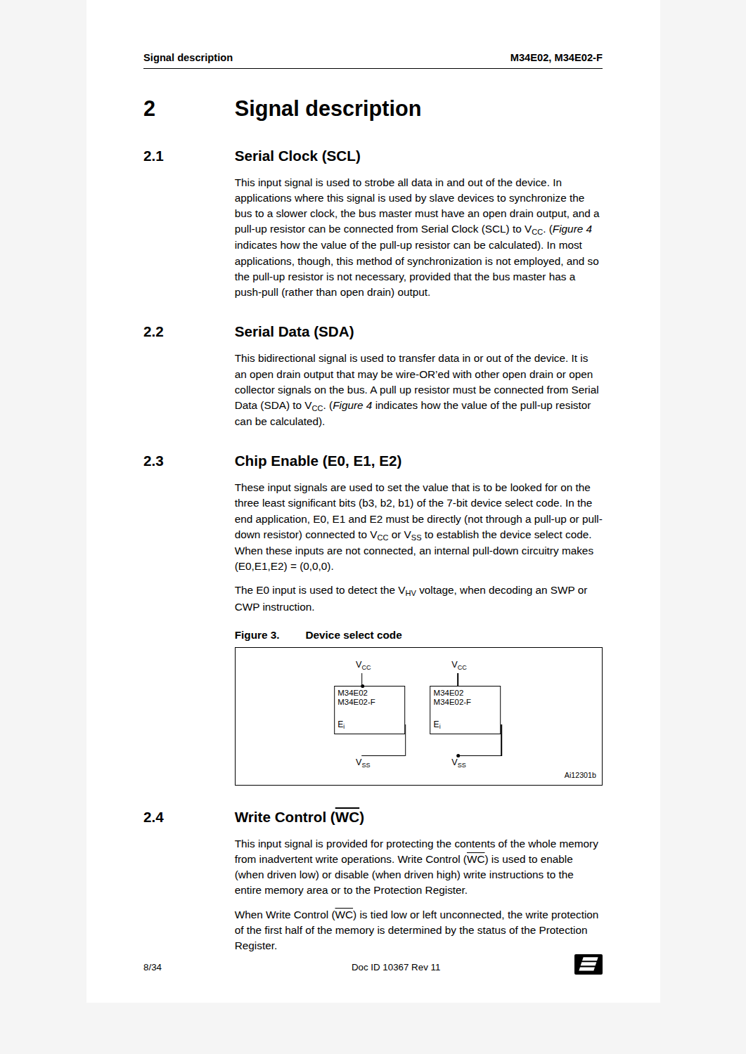Signal description M34E02, M34E02-F
2 Signal description
2.1 Serial Clock (SCL)
This input signal is used to strobe all data in and out of the device. In applications where this signal is used by slave devices to synchronize the bus to a slower clock, the bus master must have an open drain output, and a pull-up resistor can be connected from Serial Clock (SCL) to VCC. (Figure 4 indicates how the value of the pull-up resistor can be calculated). In most applications, though, this method of synchronization is not employed, and so the pull-up resistor is not necessary, provided that the bus master has a push-pull (rather than open drain) output.
2.2 Serial Data (SDA)
This bidirectional signal is used to transfer data in or out of the device. It is an open drain output that may be wire-OR’ed with other open drain or open collector signals on the bus. A pull up resistor must be connected from Serial Data (SDA) to VCC. (Figure 4 indicates how the value of the pull-up resistor can be calculated).
2.3 Chip Enable (E0, E1, E2)
These input signals are used to set the value that is to be looked for on the three least significant bits (b3, b2, b1) of the 7-bit device select code. In the end application, E0, E1 and E2 must be directly (not through a pull-up or pull-down resistor) connected to VCC or VSS to establish the device select code. When these inputs are not connected, an internal pull-down circuitry makes (E0,E1,E2) = (0,0,0).
The E0 input is used to detect the VHV voltage, when decoding an SWP or CWP instruction.
Figure 3. Device select code
VCC VCC
M34E02
M34E02-FEi
M34E02
M34E02-FEi
VSS VSS
Ai12301b
2.4 Write Control (WC)
This input signal is provided for protecting the contents of the whole memory from inadvertent write operations. Write Control (WC) is used to enable (when driven low) or disable (when driven high) write instructions to the entire memory area or to the Protection Register.
When Write Control (WC) is tied low or left unconnected, the write protection of the first half of the memory is determined by the status of the Protection Register.
8/34
Doc ID 10367 Rev 11